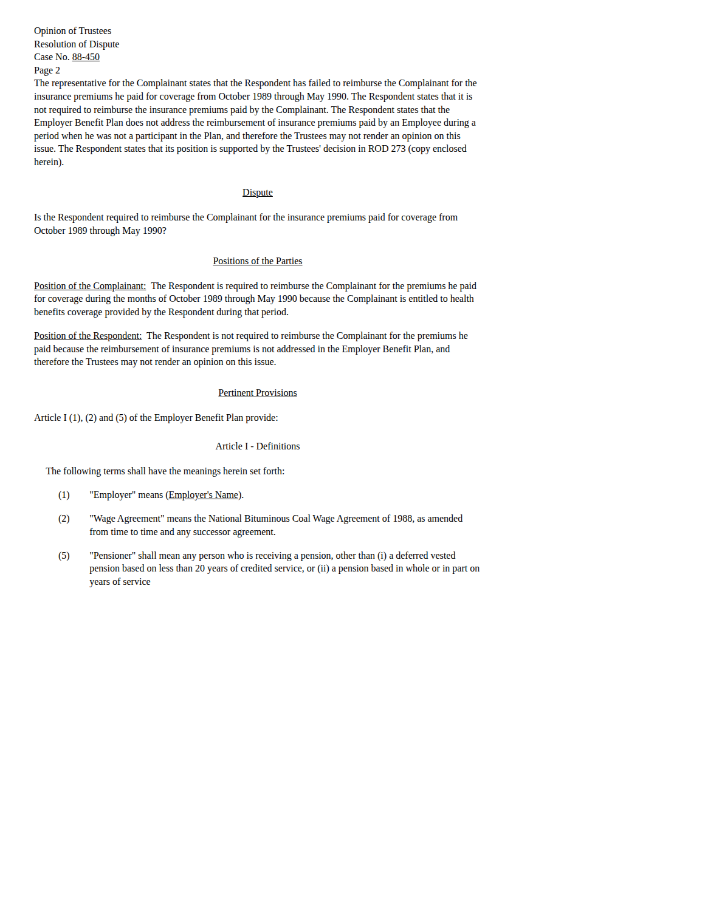Opinion of Trustees
Resolution of Dispute
Case No. 88-450
Page 2
The representative for the Complainant states that the Respondent has failed to reimburse the Complainant for the insurance premiums he paid for coverage from October 1989 through May 1990. The Respondent states that it is not required to reimburse the insurance premiums paid by the Complainant. The Respondent states that the Employer Benefit Plan does not address the reimbursement of insurance premiums paid by an Employee during a period when he was not a participant in the Plan, and therefore the Trustees may not render an opinion on this issue. The Respondent states that its position is supported by the Trustees' decision in ROD 273 (copy enclosed herein).
Dispute
Is the Respondent required to reimburse the Complainant for the insurance premiums paid for coverage from October 1989 through May 1990?
Positions of the Parties
Position of the Complainant: The Respondent is required to reimburse the Complainant for the premiums he paid for coverage during the months of October 1989 through May 1990 because the Complainant is entitled to health benefits coverage provided by the Respondent during that period.
Position of the Respondent: The Respondent is not required to reimburse the Complainant for the premiums he paid because the reimbursement of insurance premiums is not addressed in the Employer Benefit Plan, and therefore the Trustees may not render an opinion on this issue.
Pertinent Provisions
Article I (1), (2) and (5) of the Employer Benefit Plan provide:
Article I - Definitions
The following terms shall have the meanings herein set forth:
(1)
"Employer" means (Employer's Name).
(2)
"Wage Agreement" means the National Bituminous Coal Wage Agreement of 1988, as amended from time to time and any successor agreement.
(5)
"Pensioner" shall mean any person who is receiving a pension, other than (i) a deferred vested pension based on less than 20 years of credited service, or (ii) a pension based in whole or in part on years of service